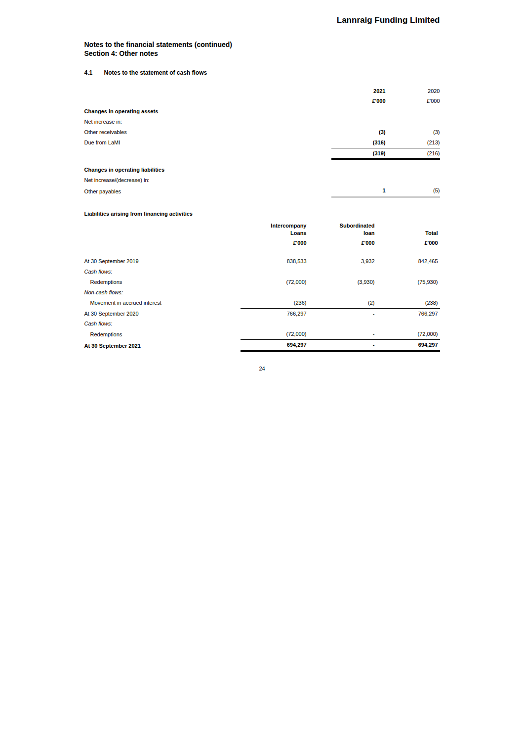Lannraig Funding Limited
Notes to the financial statements (continued)
Section 4: Other notes
4.1 Notes to the statement of cash flows
| | 2021 | 2020 |
| | £'000 | £'000 |
| Changes in operating assets | | |
| Net increase in: | | |
| Other receivables | (3) | (3) |
| Due from LaMI | (316) | (213) |
| | (319) | (216) |
| Changes in operating liabilities | | |
| Net increase/(decrease) in: | | |
| Other payables | 1 | (5) |
Liabilities arising from financing activities
| | Intercompany Loans | Subordinated loan | Total |
| | £'000 | £'000 | £'000 |
| At 30 September 2019 | 838,533 | 3,932 | 842,465 |
| Cash flows: | | | |
| Redemptions | (72,000) | (3,930) | (75,930) |
| Non-cash flows: | | | |
| Movement in accrued interest | (236) | (2) | (238) |
| At 30 September 2020 | 766,297 | - | 766,297 |
| Cash flows: | | | |
| Redemptions | (72,000) | - | (72,000) |
| At 30 September 2021 | 694,297 | - | 694,297 |
24